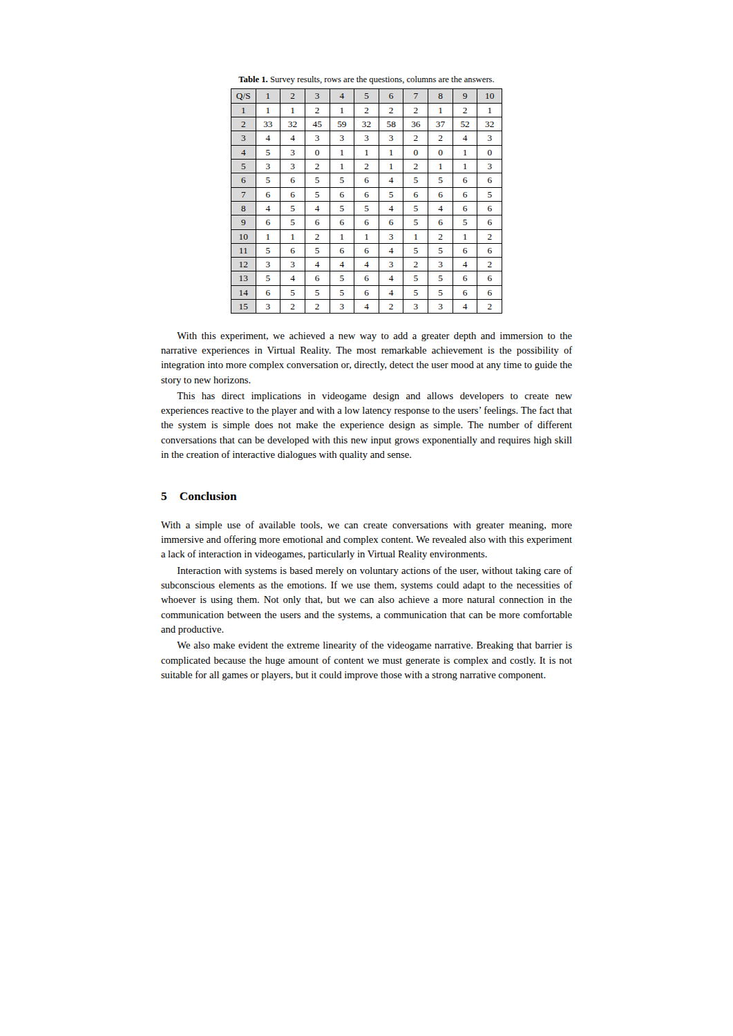Table 1. Survey results, rows are the questions, columns are the answers.
| Q/S | 1 | 2 | 3 | 4 | 5 | 6 | 7 | 8 | 9 | 10 |
| --- | --- | --- | --- | --- | --- | --- | --- | --- | --- | --- |
| 1 | 1 | 1 | 2 | 1 | 2 | 2 | 2 | 1 | 2 | 1 |
| 2 | 33 | 32 | 45 | 59 | 32 | 58 | 36 | 37 | 52 | 32 |
| 3 | 4 | 4 | 3 | 3 | 3 | 3 | 2 | 2 | 4 | 3 |
| 4 | 5 | 3 | 0 | 1 | 1 | 1 | 0 | 0 | 1 | 0 |
| 5 | 3 | 3 | 2 | 1 | 2 | 1 | 2 | 1 | 1 | 3 |
| 6 | 5 | 6 | 5 | 5 | 6 | 4 | 5 | 5 | 6 | 6 |
| 7 | 6 | 6 | 5 | 6 | 6 | 5 | 6 | 6 | 6 | 5 |
| 8 | 4 | 5 | 4 | 5 | 5 | 4 | 5 | 4 | 6 | 6 |
| 9 | 6 | 5 | 6 | 6 | 6 | 6 | 5 | 6 | 5 | 6 |
| 10 | 1 | 1 | 2 | 1 | 1 | 3 | 1 | 2 | 1 | 2 |
| 11 | 5 | 6 | 5 | 6 | 6 | 4 | 5 | 5 | 6 | 6 |
| 12 | 3 | 3 | 4 | 4 | 4 | 3 | 2 | 3 | 4 | 2 |
| 13 | 5 | 4 | 6 | 5 | 6 | 4 | 5 | 5 | 6 | 6 |
| 14 | 6 | 5 | 5 | 5 | 6 | 4 | 5 | 5 | 6 | 6 |
| 15 | 3 | 2 | 2 | 3 | 4 | 2 | 3 | 3 | 4 | 2 |
With this experiment, we achieved a new way to add a greater depth and immersion to the narrative experiences in Virtual Reality. The most remarkable achievement is the possibility of integration into more complex conversation or, directly, detect the user mood at any time to guide the story to new horizons.
This has direct implications in videogame design and allows developers to create new experiences reactive to the player and with a low latency response to the users’ feelings. The fact that the system is simple does not make the experience design as simple. The number of different conversations that can be developed with this new input grows exponentially and requires high skill in the creation of interactive dialogues with quality and sense.
5 Conclusion
With a simple use of available tools, we can create conversations with greater meaning, more immersive and offering more emotional and complex content. We revealed also with this experiment a lack of interaction in videogames, particularly in Virtual Reality environments.
Interaction with systems is based merely on voluntary actions of the user, without taking care of subconscious elements as the emotions. If we use them, systems could adapt to the necessities of whoever is using them. Not only that, but we can also achieve a more natural connection in the communication between the users and the systems, a communication that can be more comfortable and productive.
We also make evident the extreme linearity of the videogame narrative. Breaking that barrier is complicated because the huge amount of content we must generate is complex and costly. It is not suitable for all games or players, but it could improve those with a strong narrative component.